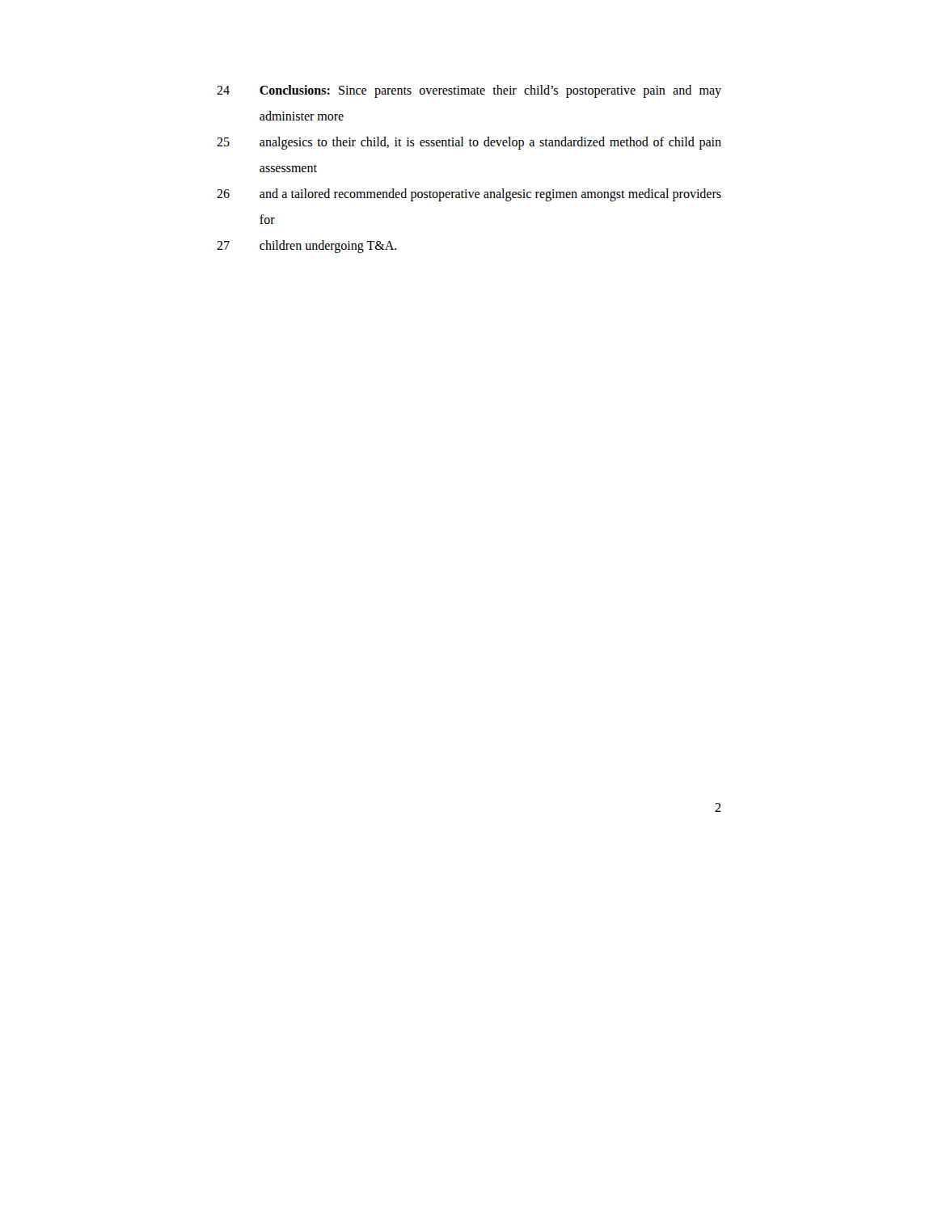Conclusions: Since parents overestimate their child’s postoperative pain and may administer more
analgesics to their child, it is essential to develop a standardized method of child pain assessment
and a tailored recommended postoperative analgesic regimen amongst medical providers for
children undergoing T&A.
2